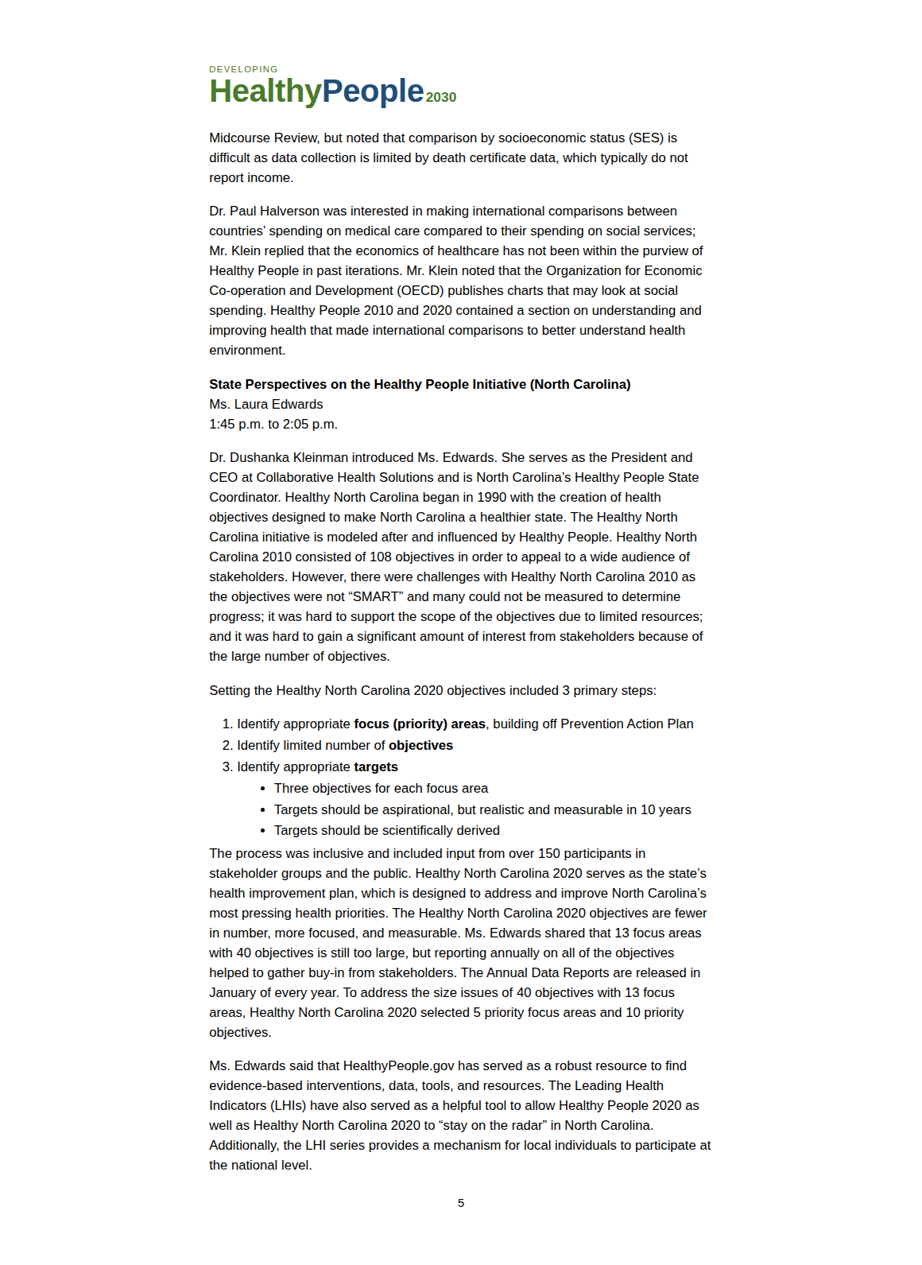Developing Healthy People 2030
Midcourse Review, but noted that comparison by socioeconomic status (SES) is difficult as data collection is limited by death certificate data, which typically do not report income.
Dr. Paul Halverson was interested in making international comparisons between countries’ spending on medical care compared to their spending on social services; Mr. Klein replied that the economics of healthcare has not been within the purview of Healthy People in past iterations. Mr. Klein noted that the Organization for Economic Co-operation and Development (OECD) publishes charts that may look at social spending. Healthy People 2010 and 2020 contained a section on understanding and improving health that made international comparisons to better understand health environment.
State Perspectives on the Healthy People Initiative (North Carolina)
Ms. Laura Edwards
1:45 p.m. to 2:05 p.m.
Dr. Dushanka Kleinman introduced Ms. Edwards. She serves as the President and CEO at Collaborative Health Solutions and is North Carolina’s Healthy People State Coordinator. Healthy North Carolina began in 1990 with the creation of health objectives designed to make North Carolina a healthier state. The Healthy North Carolina initiative is modeled after and influenced by Healthy People. Healthy North Carolina 2010 consisted of 108 objectives in order to appeal to a wide audience of stakeholders. However, there were challenges with Healthy North Carolina 2010 as the objectives were not “SMART” and many could not be measured to determine progress; it was hard to support the scope of the objectives due to limited resources; and it was hard to gain a significant amount of interest from stakeholders because of the large number of objectives.
Setting the Healthy North Carolina 2020 objectives included 3 primary steps:
Identify appropriate focus (priority) areas, building off Prevention Action Plan
Identify limited number of objectives
Identify appropriate targets
Three objectives for each focus area
Targets should be aspirational, but realistic and measurable in 10 years
Targets should be scientifically derived
The process was inclusive and included input from over 150 participants in stakeholder groups and the public. Healthy North Carolina 2020 serves as the state’s health improvement plan, which is designed to address and improve North Carolina’s most pressing health priorities. The Healthy North Carolina 2020 objectives are fewer in number, more focused, and measurable. Ms. Edwards shared that 13 focus areas with 40 objectives is still too large, but reporting annually on all of the objectives helped to gather buy-in from stakeholders. The Annual Data Reports are released in January of every year. To address the size issues of 40 objectives with 13 focus areas, Healthy North Carolina 2020 selected 5 priority focus areas and 10 priority objectives.
Ms. Edwards said that HealthyPeople.gov has served as a robust resource to find evidence-based interventions, data, tools, and resources. The Leading Health Indicators (LHIs) have also served as a helpful tool to allow Healthy People 2020 as well as Healthy North Carolina 2020 to “stay on the radar” in North Carolina. Additionally, the LHI series provides a mechanism for local individuals to participate at the national level.
5